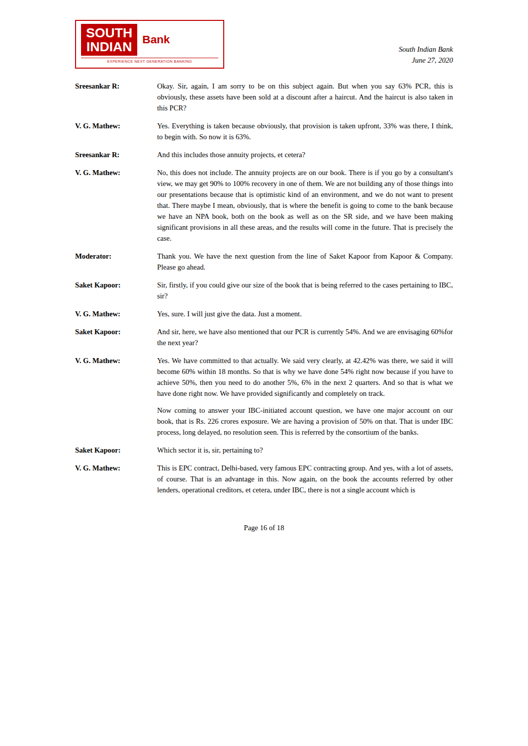SOUTH
INDIAN
Bank
EXPERIENCE NEXT GENERATION BANKING
South Indian Bank
June 27, 2020
| Sreesankar R: | Okay. Sir, again, I am sorry to be on this subject again. But when you say 63% PCR, this is obviously, these assets have been sold at a discount after a haircut. And the haircut is also taken in this PCR? |
| V. G. Mathew: | Yes. Everything is taken because obviously, that provision is taken upfront, 33% was there, I think, to begin with. So now it is 63%. |
| Sreesankar R: | And this includes those annuity projects, et cetera? |
| V. G. Mathew: | No, this does not include. The annuity projects are on our book. There is if you go by a consultant's view, we may get 90% to 100% recovery in one of them. We are not building any of those things into our presentations because that is optimistic kind of an environment, and we do not want to present that. There maybe I mean, obviously, that is where the benefit is going to come to the bank because we have an NPA book, both on the book as well as on the SR side, and we have been making significant provisions in all these areas, and the results will come in the future. That is precisely the case. |
| Moderator: | Thank you. We have the next question from the line of Saket Kapoor from Kapoor & Company. Please go ahead. |
| Saket Kapoor: | Sir, firstly, if you could give our size of the book that is being referred to the cases pertaining to IBC, sir? |
| V. G. Mathew: | Yes, sure. I will just give the data. Just a moment. |
| Saket Kapoor: | And sir, here, we have also mentioned that our PCR is currently 54%. And we are envisaging 60%for the next year? |
| V. G. Mathew: | Yes. We have committed to that actually. We said very clearly, at 42.42% was there, we said it will become 60% within 18 months. So that is why we have done 54% right now because if you have to achieve 50%, then you need to do another 5%, 6% in the next 2 quarters. And so that is what we have done right now. We have provided significantly and completely on track. Now coming to answer your IBC-initiated account question, we have one major account on our book, that is Rs. 226 crores exposure. We are having a provision of 50% on that. That is under IBC process, long delayed, no resolution seen. This is referred by the consortium of the banks. |
| Saket Kapoor: | Which sector it is, sir, pertaining to? |
| V. G. Mathew: | This is EPC contract, Delhi-based, very famous EPC contracting group. And yes, with a lot of assets, of course. That is an advantage in this. Now again, on the book the accounts referred by other lenders, operational creditors, et cetera, under IBC, there is not a single account which is |
Page 16 of 18